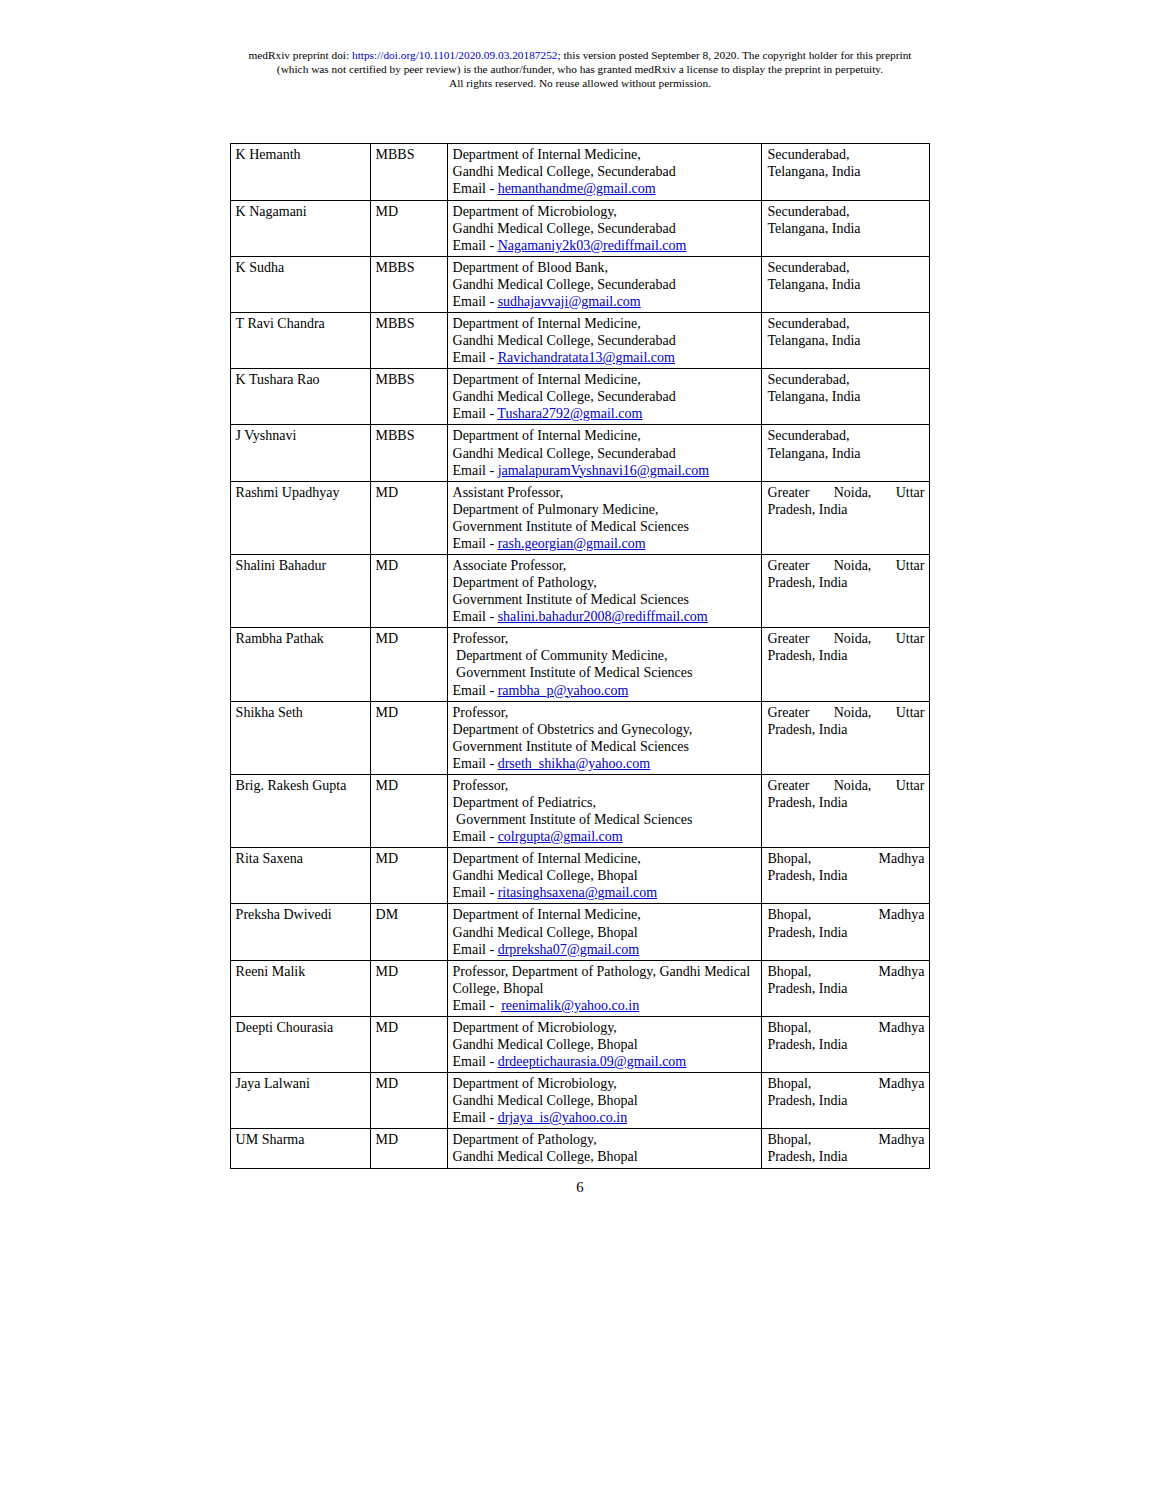medRxiv preprint doi: https://doi.org/10.1101/2020.09.03.20187252; this version posted September 8, 2020. The copyright holder for this preprint
(which was not certified by peer review) is the author/funder, who has granted medRxiv a license to display the preprint in perpetuity.
All rights reserved. No reuse allowed without permission.
| K Hemanth | MBBS | Department of Internal Medicine, Gandhi Medical College, Secunderabad Email - hemanthandme@gmail.com | Secunderabad, Telangana, India |
| K Nagamani | MD | Department of Microbiology, Gandhi Medical College, Secunderabad Email - Nagamaniy2k03@rediffmail.com | Secunderabad, Telangana, India |
| K Sudha | MBBS | Department of Blood Bank, Gandhi Medical College, Secunderabad Email - sudhajavvaji@gmail.com | Secunderabad, Telangana, India |
| T Ravi Chandra | MBBS | Department of Internal Medicine, Gandhi Medical College, Secunderabad Email - Ravichandratata13@gmail.com | Secunderabad, Telangana, India |
| K Tushara Rao | MBBS | Department of Internal Medicine, Gandhi Medical College, Secunderabad Email - Tushara2792@gmail.com | Secunderabad, Telangana, India |
| J Vyshnavi | MBBS | Department of Internal Medicine, Gandhi Medical College, Secunderabad Email - jamalapuramVyshnavi16@gmail.com | Secunderabad, Telangana, India |
| Rashmi Upadhyay | MD | Assistant Professor, Department of Pulmonary Medicine, Government Institute of Medical Sciences Email - rash.georgian@gmail.com | Greater Noida, Uttar Pradesh, India |
| Shalini Bahadur | MD | Associate Professor, Department of Pathology, Government Institute of Medical Sciences Email - shalini.bahadur2008@rediffmail.com | Greater Noida, Uttar Pradesh, India |
| Rambha Pathak | MD | Professor, Department of Community Medicine, Government Institute of Medical Sciences Email - rambha_p@yahoo.com | Greater Noida, Uttar Pradesh, India |
| Shikha Seth | MD | Professor, Department of Obstetrics and Gynecology, Government Institute of Medical Sciences Email - drseth_shikha@yahoo.com | Greater Noida, Uttar Pradesh, India |
| Brig. Rakesh Gupta | MD | Professor, Department of Pediatrics, Government Institute of Medical Sciences Email - colrgupta@gmail.com | Greater Noida, Uttar Pradesh, India |
| Rita Saxena | MD | Department of Internal Medicine, Gandhi Medical College, Bhopal Email - ritasinghsaxena@gmail.com | Bhopal, Madhya Pradesh, India |
| Preksha Dwivedi | DM | Department of Internal Medicine, Gandhi Medical College, Bhopal Email - drpreksha07@gmail.com | Bhopal, Madhya Pradesh, India |
| Reeni Malik | MD | Professor, Department of Pathology, Gandhi Medical College, Bhopal Email - reenimalik@yahoo.co.in | Bhopal, Madhya Pradesh, India |
| Deepti Chourasia | MD | Department of Microbiology, Gandhi Medical College, Bhopal Email - drdeeptichaurasia.09@gmail.com | Bhopal, Madhya Pradesh, India |
| Jaya Lalwani | MD | Department of Microbiology, Gandhi Medical College, Bhopal Email - drjaya_is@yahoo.co.in | Bhopal, Madhya Pradesh, India |
| UM Sharma | MD | Department of Pathology, Gandhi Medical College, Bhopal | Bhopal, Madhya Pradesh, India |
6